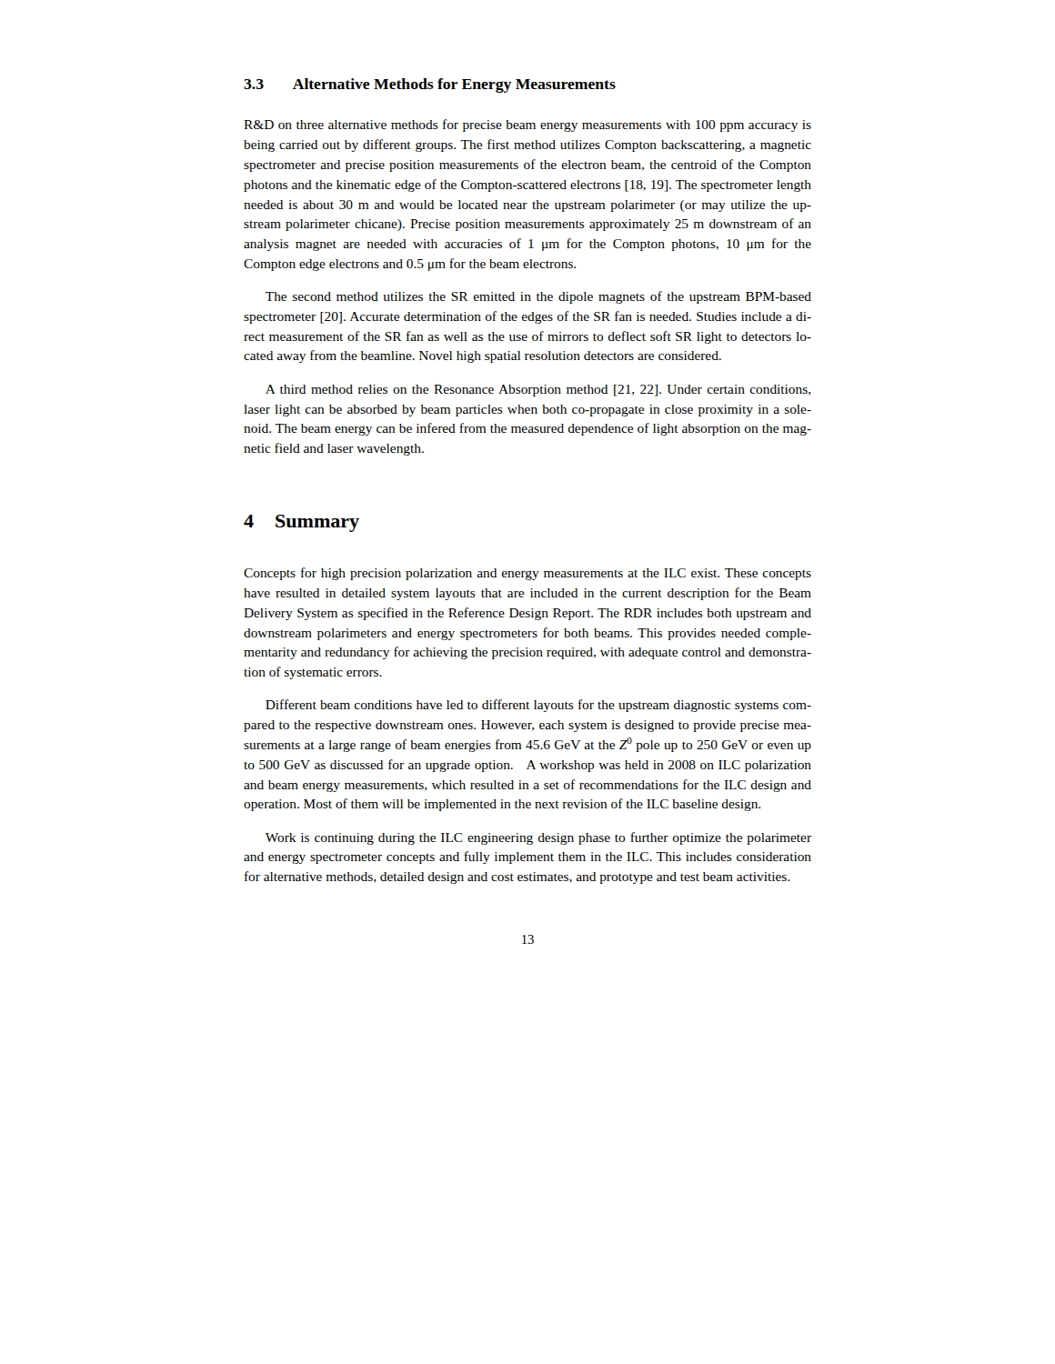3.3 Alternative Methods for Energy Measurements
R&D on three alternative methods for precise beam energy measurements with 100 ppm accuracy is being carried out by different groups. The first method utilizes Compton backscattering, a magnetic spectrometer and precise position measurements of the electron beam, the centroid of the Compton photons and the kinematic edge of the Compton-scattered electrons [18, 19]. The spectrometer length needed is about 30 m and would be located near the upstream polarimeter (or may utilize the upstream polarimeter chicane). Precise position measurements approximately 25 m downstream of an analysis magnet are needed with accuracies of 1 μm for the Compton photons, 10 μm for the Compton edge electrons and 0.5 μm for the beam electrons.
The second method utilizes the SR emitted in the dipole magnets of the upstream BPM-based spectrometer [20]. Accurate determination of the edges of the SR fan is needed. Studies include a direct measurement of the SR fan as well as the use of mirrors to deflect soft SR light to detectors located away from the beamline. Novel high spatial resolution detectors are considered.
A third method relies on the Resonance Absorption method [21, 22]. Under certain conditions, laser light can be absorbed by beam particles when both co-propagate in close proximity in a solenoid. The beam energy can be infered from the measured dependence of light absorption on the magnetic field and laser wavelength.
4 Summary
Concepts for high precision polarization and energy measurements at the ILC exist. These concepts have resulted in detailed system layouts that are included in the current description for the Beam Delivery System as specified in the Reference Design Report. The RDR includes both upstream and downstream polarimeters and energy spectrometers for both beams. This provides needed complementarity and redundancy for achieving the precision required, with adequate control and demonstration of systematic errors.
Different beam conditions have led to different layouts for the upstream diagnostic systems compared to the respective downstream ones. However, each system is designed to provide precise measurements at a large range of beam energies from 45.6 GeV at the Z0 pole up to 250 GeV or even up to 500 GeV as discussed for an upgrade option. A workshop was held in 2008 on ILC polarization and beam energy measurements, which resulted in a set of recommendations for the ILC design and operation. Most of them will be implemented in the next revision of the ILC baseline design.
Work is continuing during the ILC engineering design phase to further optimize the polarimeter and energy spectrometer concepts and fully implement them in the ILC. This includes consideration for alternative methods, detailed design and cost estimates, and prototype and test beam activities.
13